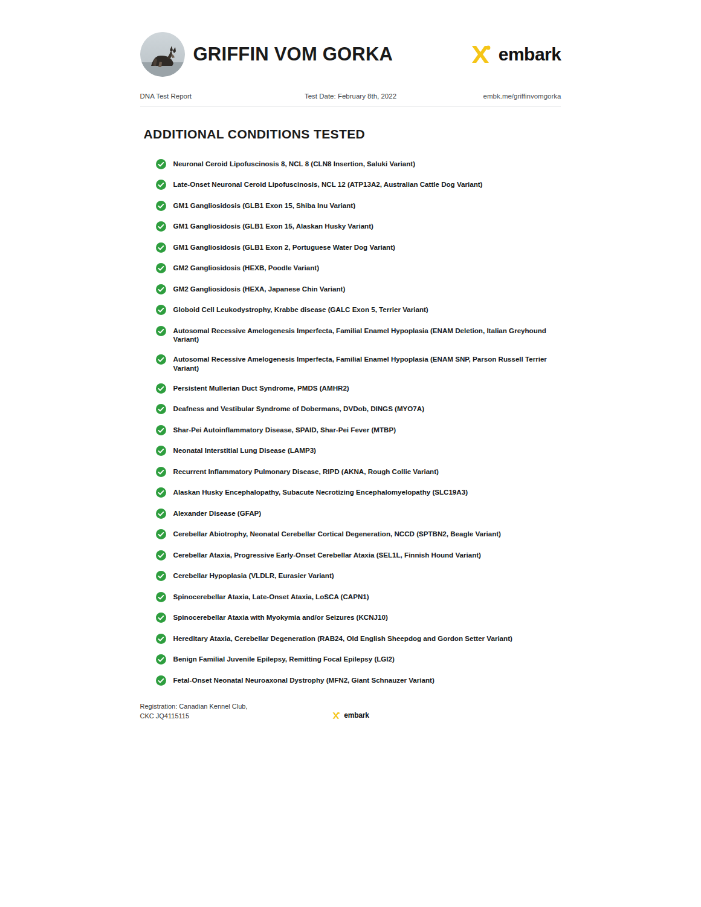GRIFFIN VOM GORKA
embark
DNA Test Report
Test Date: February 8th, 2022
embk.me/griffinvomgorka
Additional Conditions Tested
Neuronal Ceroid Lipofuscinosis 8, NCL 8 (CLN8 Insertion, Saluki Variant)
Late-Onset Neuronal Ceroid Lipofuscinosis, NCL 12 (ATP13A2, Australian Cattle Dog Variant)
GM1 Gangliosidosis (GLB1 Exon 15, Shiba Inu Variant)
GM1 Gangliosidosis (GLB1 Exon 15, Alaskan Husky Variant)
GM1 Gangliosidosis (GLB1 Exon 2, Portuguese Water Dog Variant)
GM2 Gangliosidosis (HEXB, Poodle Variant)
GM2 Gangliosidosis (HEXA, Japanese Chin Variant)
Globoid Cell Leukodystrophy, Krabbe disease (GALC Exon 5, Terrier Variant)
Autosomal Recessive Amelogenesis Imperfecta, Familial Enamel Hypoplasia (ENAM Deletion, Italian Greyhound Variant)
Autosomal Recessive Amelogenesis Imperfecta, Familial Enamel Hypoplasia (ENAM SNP, Parson Russell Terrier Variant)
Persistent Mullerian Duct Syndrome, PMDS (AMHR2)
Deafness and Vestibular Syndrome of Dobermans, DVDob, DINGS (MYO7A)
Shar-Pei Autoinflammatory Disease, SPAID, Shar-Pei Fever (MTBP)
Neonatal Interstitial Lung Disease (LAMP3)
Recurrent Inflammatory Pulmonary Disease, RIPD (AKNA, Rough Collie Variant)
Alaskan Husky Encephalopathy, Subacute Necrotizing Encephalomyelopathy (SLC19A3)
Alexander Disease (GFAP)
Cerebellar Abiotrophy, Neonatal Cerebellar Cortical Degeneration, NCCD (SPTBN2, Beagle Variant)
Cerebellar Ataxia, Progressive Early-Onset Cerebellar Ataxia (SEL1L, Finnish Hound Variant)
Cerebellar Hypoplasia (VLDLR, Eurasier Variant)
Spinocerebellar Ataxia, Late-Onset Ataxia, LoSCA (CAPN1)
Spinocerebellar Ataxia with Myokymia and/or Seizures (KCNJ10)
Hereditary Ataxia, Cerebellar Degeneration (RAB24, Old English Sheepdog and Gordon Setter Variant)
Benign Familial Juvenile Epilepsy, Remitting Focal Epilepsy (LGI2)
Fetal-Onset Neonatal Neuroaxonal Dystrophy (MFN2, Giant Schnauzer Variant)
Registration: Canadian Kennel Club,
CKC JQ4115115
embark